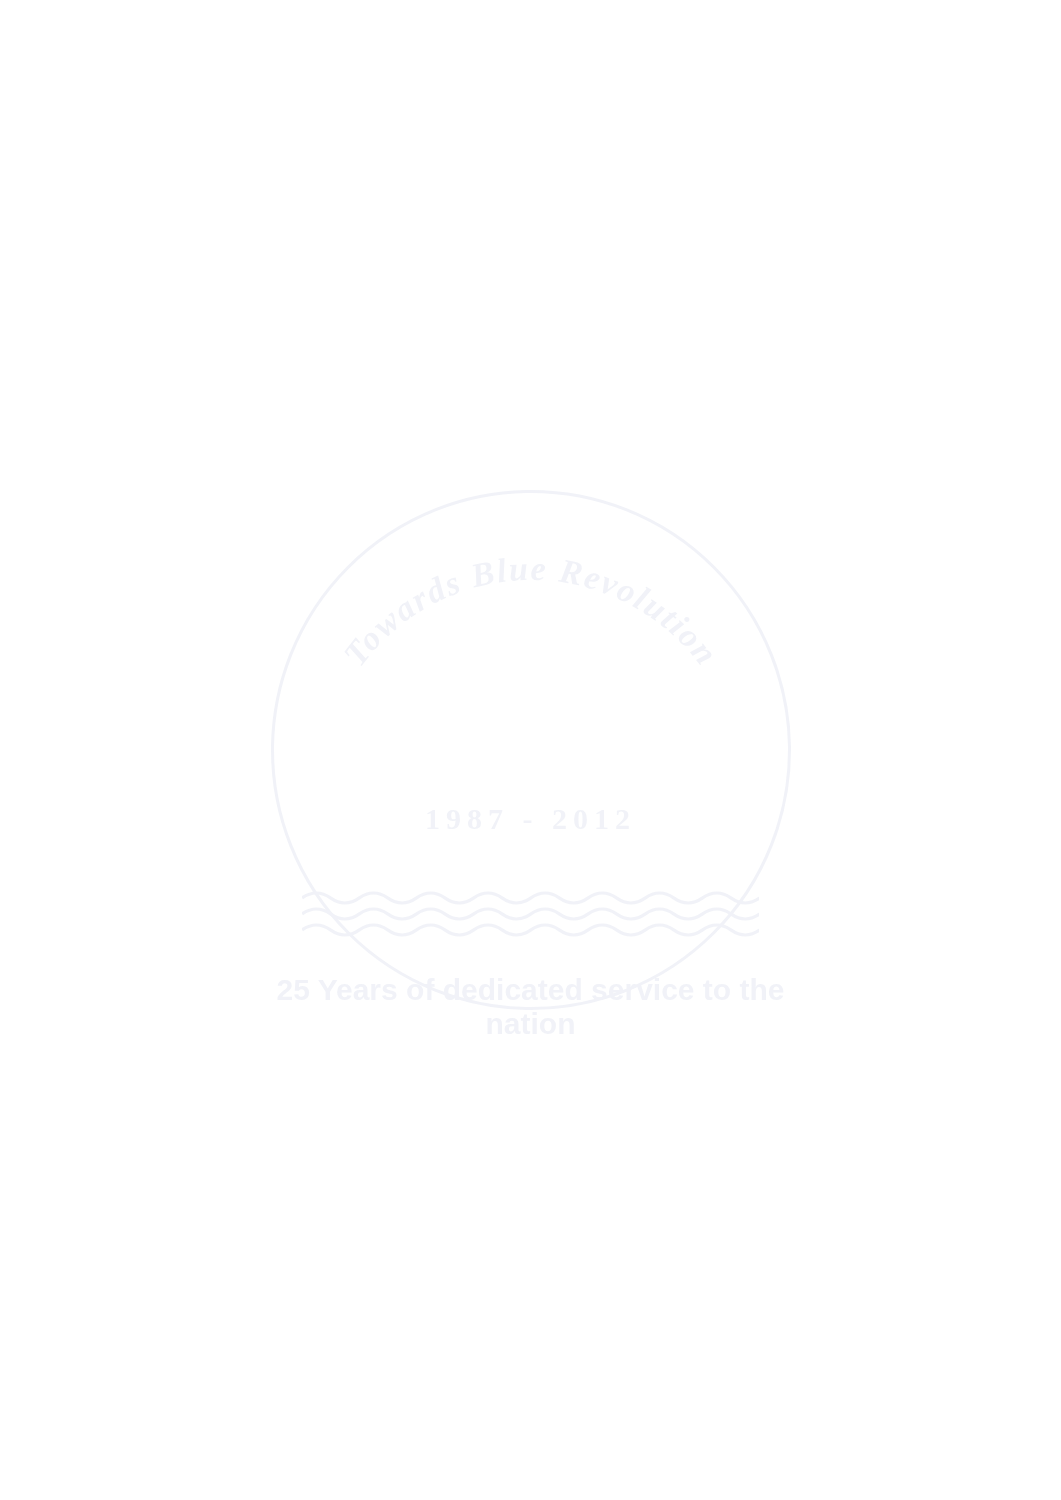Towards Blue Revolution
25
CIFA.
1987 - 2012
25 Years of dedicated service to the nation